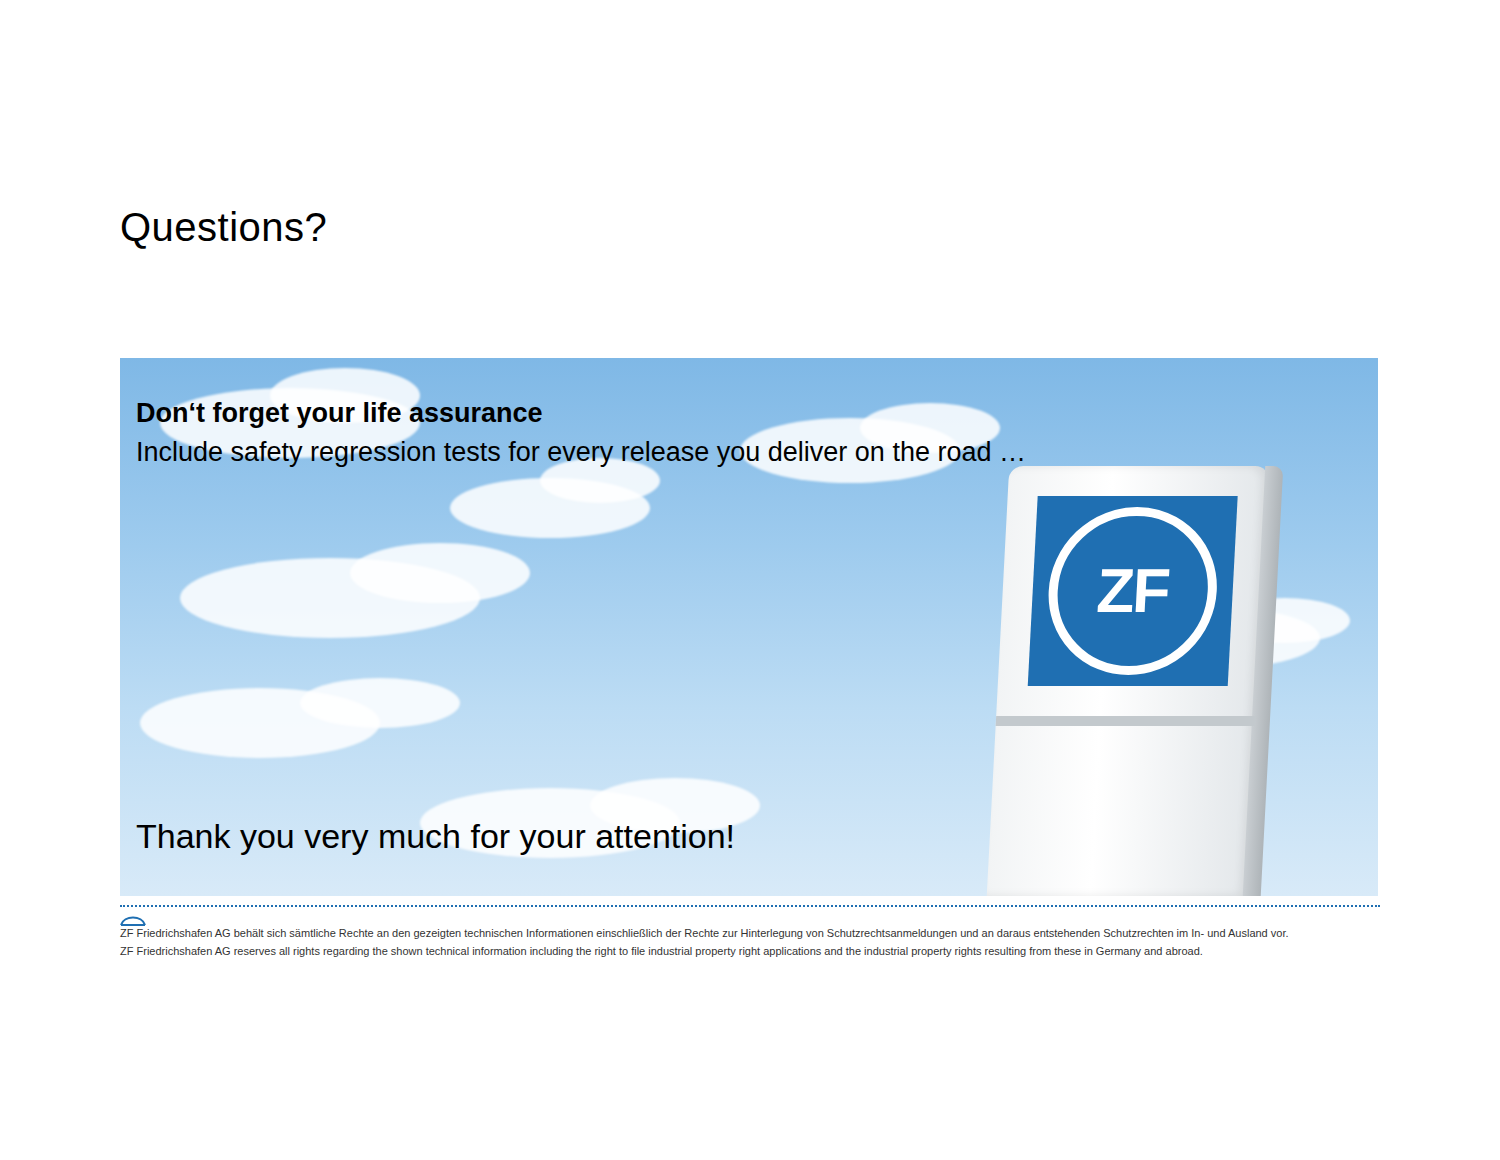Questions?
ZF
Don‘t forget your life assurance
Include safety regression tests for every release you deliver on the road …
Thank you very much for your attention!
ZF Friedrichshafen AG behält sich sämtliche Rechte an den gezeigten technischen Informationen einschließlich der Rechte zur Hinterlegung von Schutzrechtsanmeldungen und an daraus entstehenden Schutzrechten im In- und Ausland vor.
ZF Friedrichshafen AG reserves all rights regarding the shown technical information including the right to file industrial property right applications and the industrial property rights resulting from these in Germany and abroad.